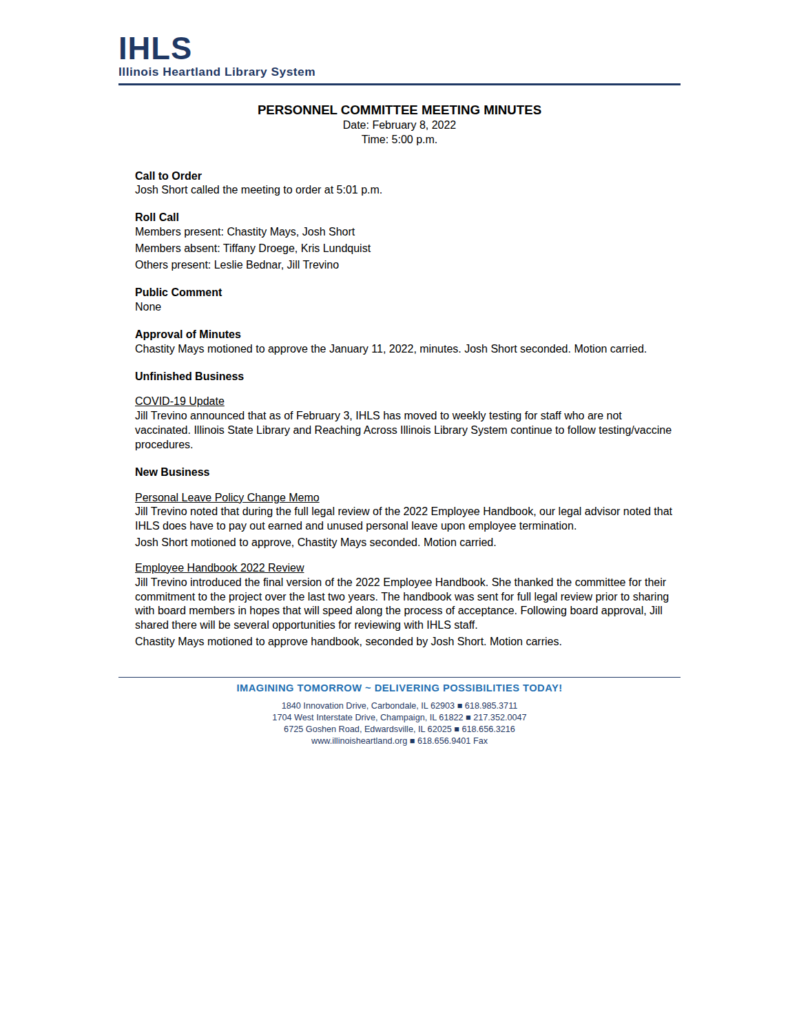IHLS
Illinois Heartland Library System
PERSONNEL COMMITTEE MEETING MINUTES
Date: February 8, 2022
Time: 5:00 p.m.
Call to Order
Josh Short called the meeting to order at 5:01 p.m.
Roll Call
Members present: Chastity Mays, Josh Short
Members absent: Tiffany Droege, Kris Lundquist
Others present: Leslie Bednar, Jill Trevino
Public Comment
None
Approval of Minutes
Chastity Mays motioned to approve the January 11, 2022, minutes. Josh Short seconded. Motion carried.
Unfinished Business
COVID-19 Update
Jill Trevino announced that as of February 3, IHLS has moved to weekly testing for staff who are not vaccinated. Illinois State Library and Reaching Across Illinois Library System continue to follow testing/vaccine procedures.
New Business
Personal Leave Policy Change Memo
Jill Trevino noted that during the full legal review of the 2022 Employee Handbook, our legal advisor noted that IHLS does have to pay out earned and unused personal leave upon employee termination.
Josh Short motioned to approve, Chastity Mays seconded. Motion carried.
Employee Handbook 2022 Review
Jill Trevino introduced the final version of the 2022 Employee Handbook. She thanked the committee for their commitment to the project over the last two years. The handbook was sent for full legal review prior to sharing with board members in hopes that will speed along the process of acceptance. Following board approval, Jill shared there will be several opportunities for reviewing with IHLS staff.
Chastity Mays motioned to approve handbook, seconded by Josh Short. Motion carries.
IMAGINING TOMORROW ~ DELIVERING POSSIBILITIES TODAY!
1840 Innovation Drive, Carbondale, IL 62903 ■ 618.985.3711
1704 West Interstate Drive, Champaign, IL 61822 ■ 217.352.0047
6725 Goshen Road, Edwardsville, IL 62025 ■ 618.656.3216
www.illinoisheartland.org ■ 618.656.9401 Fax